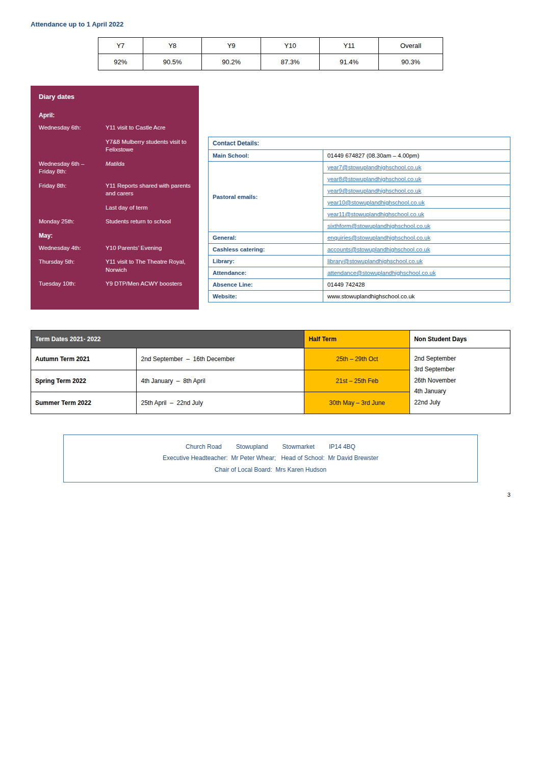Attendance up to 1 April 2022
| Y7 | Y8 | Y9 | Y10 | Y11 | Overall |
| 92% | 90.5% | 90.2% | 87.3% | 91.4% | 90.3% |
Diary dates
April:
| Wednesday 6th: | Y11 visit to Castle Acre |
| | Y7&8 Mulberry students visit to Felixstowe |
| Wednesday 6th – Friday 8th: | Matilda |
| Friday 8th: | Y11 Reports shared with parents and carers |
| | Last day of term |
| Monday 25th: | Students return to school |
May:
| Wednesday 4th: | Y10 Parents’ Evening |
| Thursday 5th: | Y11 visit to The Theatre Royal, Norwich |
| Tuesday 10th: | Y9 DTP/Men ACWY boosters |
| Contact Details: |
| Main School: | 01449 674827 (08.30am – 4.00pm) |
| Pastoral emails: | year7@stowuplandhighschool.co.uk |
| year8@stowuplandhighschool.co.uk |
| year9@stowuplandhighschool.co.uk |
| year10@stowuplandhighschool.co.uk |
| year11@stowuplandhighschool.co.uk |
| sixthform@stowuplandhighschool.co.uk |
| General: | enquiries@stowuplandhighschool.co.uk |
| Cashless catering: | accounts@stowuplandhighschool.co.uk |
| Library: | library@stowuplandhighschool.co.uk |
| Attendance: | attendance@stowuplandhighschool.co.uk |
| Absence Line: | 01449 742428 |
| Website: | www.stowuplandhighschool.co.uk |
| Term Dates 2021- 2022 | Half Term | Non Student Days |
| --- | --- | --- |
| Autumn Term 2021 | 2nd September – 16th December | 25th – 29th Oct | 2nd September 3rd September 26th November 4th January 22nd July |
| Spring Term 2022 | 4th January – 8th April | 21st – 25th Feb |
| Summer Term 2022 | 25th April – 22nd July | 30th May – 3rd June |
Church Road Stowupland Stowmarket IP14 4BQ
Executive Headteacher: Mr Peter Whear; Head of School: Mr David Brewster
Chair of Local Board: Mrs Karen Hudson
3